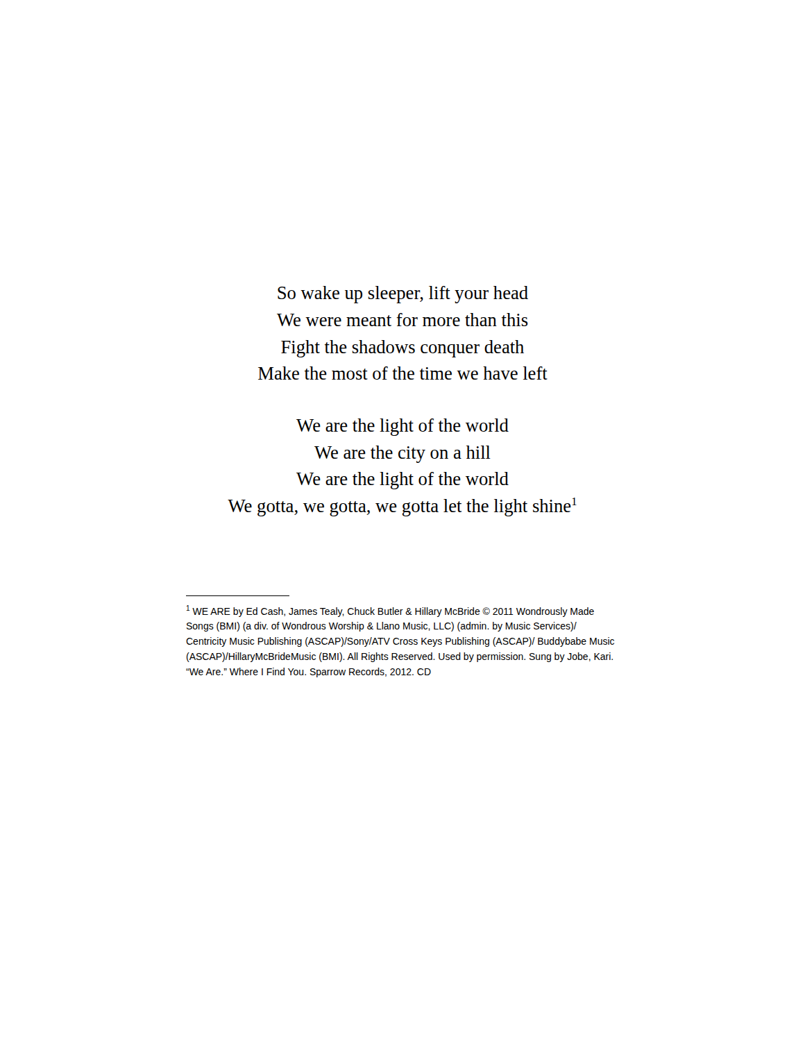So wake up sleeper, lift your head
We were meant for more than this
Fight the shadows conquer death
Make the most of the time we have left
We are the light of the world
We are the city on a hill
We are the light of the world
We gotta, we gotta, we gotta let the light shine1
1 WE ARE by Ed Cash, James Tealy, Chuck Butler & Hillary McBride © 2011 Wondrously Made Songs (BMI) (a div. of Wondrous Worship & Llano Music, LLC) (admin. by Music Services)/ Centricity Music Publishing (ASCAP)/Sony/ATV Cross Keys Publishing (ASCAP)/ Buddybabe Music (ASCAP)/HillaryMcBrideMusic (BMI). All Rights Reserved. Used by permission. Sung by Jobe, Kari. “We Are.” Where I Find You. Sparrow Records, 2012. CD